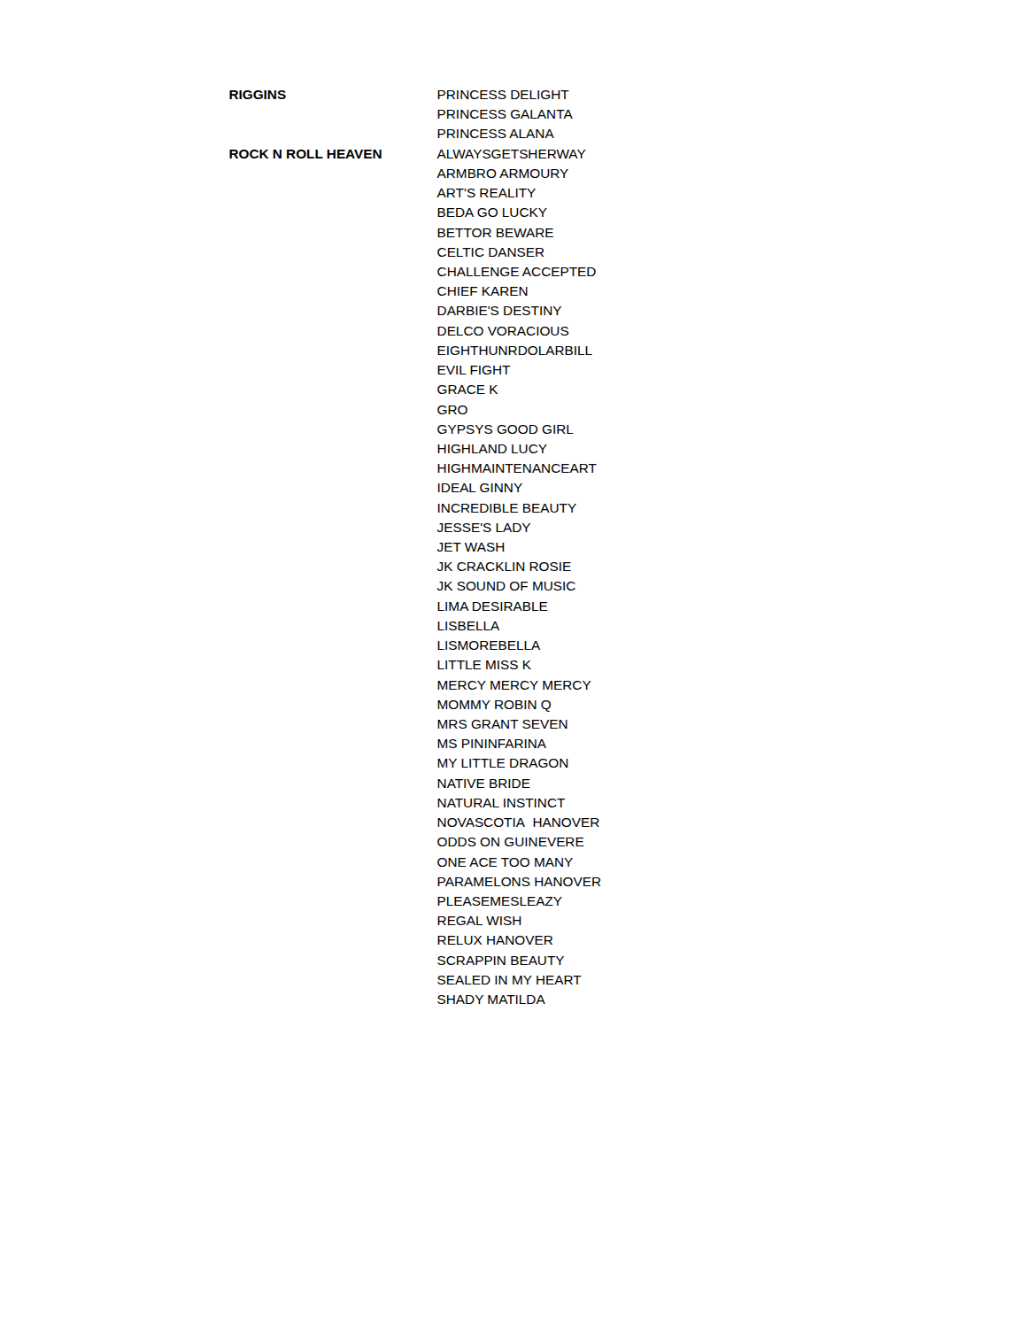| RIGGINS | PRINCESS DELIGHT |
| | PRINCESS GALANTA |
| | PRINCESS ALANA |
| ROCK N ROLL HEAVEN | ALWAYSGETSHERWAY |
| | ARMBRO ARMOURY |
| | ART'S REALITY |
| | BEDA GO LUCKY |
| | BETTOR BEWARE |
| | CELTIC DANSER |
| | CHALLENGE ACCEPTED |
| | CHIEF KAREN |
| | DARBIE'S DESTINY |
| | DELCO VORACIOUS |
| | EIGHTHUNRDOLARBILL |
| | EVIL FIGHT |
| | GRACE K |
| | GRO |
| | GYPSYS GOOD GIRL |
| | HIGHLAND LUCY |
| | HIGHMAINTENANCEART |
| | IDEAL GINNY |
| | INCREDIBLE BEAUTY |
| | JESSE'S LADY |
| | JET WASH |
| | JK CRACKLIN ROSIE |
| | JK SOUND OF MUSIC |
| | LIMA DESIRABLE |
| | LISBELLA |
| | LISMOREBELLA |
| | LITTLE MISS K |
| | MERCY MERCY MERCY |
| | MOMMY ROBIN Q |
| | MRS GRANT SEVEN |
| | MS PININFARINA |
| | MY LITTLE DRAGON |
| | NATIVE BRIDE |
| | NATURAL INSTINCT |
| | NOVASCOTIA HANOVER |
| | ODDS ON GUINEVERE |
| | ONE ACE TOO MANY |
| | PARAMELONS HANOVER |
| | PLEASEMESLEAZY |
| | REGAL WISH |
| | RELUX HANOVER |
| | SCRAPPIN BEAUTY |
| | SEALED IN MY HEART |
| | SHADY MATILDA |